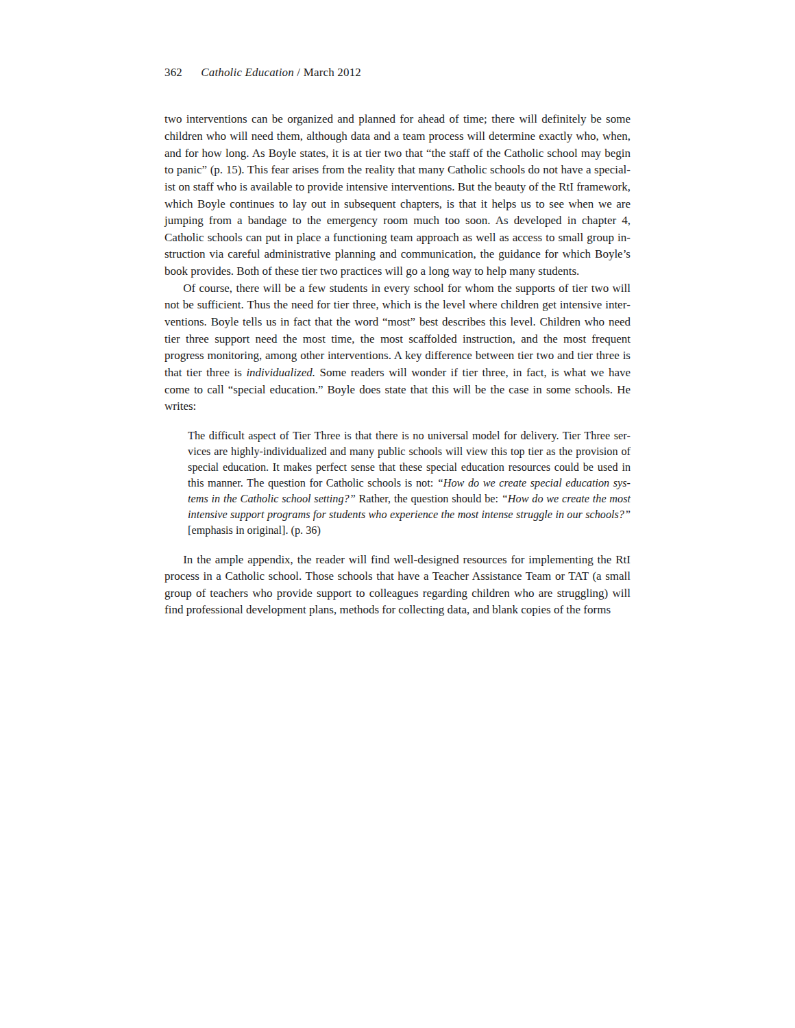362 Catholic Education / March 2012
two interventions can be organized and planned for ahead of time; there will definitely be some children who will need them, although data and a team process will determine exactly who, when, and for how long. As Boyle states, it is at tier two that “the staff of the Catholic school may begin to panic” (p. 15). This fear arises from the reality that many Catholic schools do not have a specialist on staff who is available to provide intensive interventions. But the beauty of the RtI framework, which Boyle continues to lay out in subsequent chapters, is that it helps us to see when we are jumping from a bandage to the emergency room much too soon. As developed in chapter 4, Catholic schools can put in place a functioning team approach as well as access to small group instruction via careful administrative planning and communication, the guidance for which Boyle’s book provides. Both of these tier two practices will go a long way to help many students.
Of course, there will be a few students in every school for whom the supports of tier two will not be sufficient. Thus the need for tier three, which is the level where children get intensive interventions. Boyle tells us in fact that the word “most” best describes this level. Children who need tier three support need the most time, the most scaffolded instruction, and the most frequent progress monitoring, among other interventions. A key difference between tier two and tier three is that tier three is individualized. Some readers will wonder if tier three, in fact, is what we have come to call “special education.” Boyle does state that this will be the case in some schools. He writes:
The difficult aspect of Tier Three is that there is no universal model for delivery. Tier Three services are highly-individualized and many public schools will view this top tier as the provision of special education. It makes perfect sense that these special education resources could be used in this manner. The question for Catholic schools is not: “How do we create special education systems in the Catholic school setting?” Rather, the question should be: “How do we create the most intensive support programs for students who experience the most intense struggle in our schools?” [emphasis in original]. (p. 36)
In the ample appendix, the reader will find well-designed resources for implementing the RtI process in a Catholic school. Those schools that have a Teacher Assistance Team or TAT (a small group of teachers who provide support to colleagues regarding children who are struggling) will find professional development plans, methods for collecting data, and blank copies of the forms